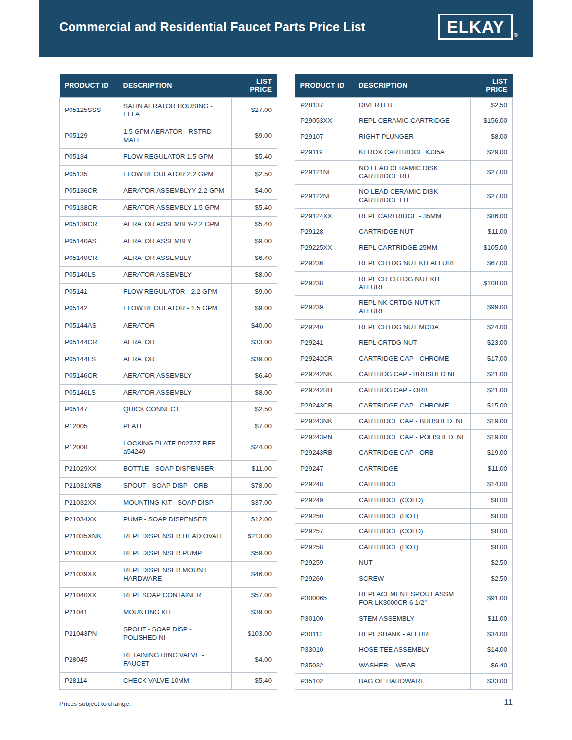Commercial and Residential Faucet Parts Price List
ELKAY®
| PRODUCT ID | DESCRIPTION | LIST PRICE |
| --- | --- | --- |
| P05125SSS | SATIN AERATOR HOUSING - ELLA | $27.00 |
| P05129 | 1.5 GPM AERATOR - RSTRD - MALE | $9.00 |
| P05134 | FLOW REGULATOR 1.5 GPM | $5.40 |
| P05135 | FLOW REGULATOR 2.2 GPM | $2.50 |
| P05136CR | AERATOR ASSEMBLYY 2.2 GPM | $4.00 |
| P05138CR | AERATOR ASSEMBLY-1.5 GPM | $5.40 |
| P05139CR | AERATOR ASSEMBLY-2.2 GPM | $5.40 |
| P05140AS | AERATOR ASSEMBLY | $9.00 |
| P05140CR | AERATOR ASSEMBLY | $6.40 |
| P05140LS | AERATOR ASSEMBLY | $8.00 |
| P05141 | FLOW REGULATOR - 2.2 GPM | $9.00 |
| P05142 | FLOW REGULATOR - 1.5 GPM | $9.00 |
| P05144AS | AERATOR | $40.00 |
| P05144CR | AERATOR | $33.00 |
| P05144LS | AERATOR | $39.00 |
| P05146CR | AERATOR ASSEMBLY | $6.40 |
| P05146LS | AERATOR ASSEMBLY | $8.00 |
| P05147 | QUICK CONNECT | $2.50 |
| P12005 | PLATE | $7.00 |
| P12008 | LOCKING PLATE P02727 REF a54240 | $24.00 |
| P21029XX | BOTTLE - SOAP DISPENSER | $11.00 |
| P21031XRB | SPOUT - SOAP DISP - ORB | $78.00 |
| P21032XX | MOUNTING KIT - SOAP DISP | $37.00 |
| P21034XX | PUMP - SOAP DISPENSER | $12.00 |
| P21035XNK | REPL DISPENSER HEAD OVALE | $213.00 |
| P21038XX | REPL DISPENSER PUMP | $59.00 |
| P21039XX | REPL DISPENSER MOUNT HARDWARE | $46.00 |
| P21040XX | REPL SOAP CONTAINER | $57.00 |
| P21041 | MOUNTING KIT | $39.00 |
| P21043PN | SPOUT - SOAP DISP - POLISHED NI | $103.00 |
| P28045 | RETAINING RING VALVE - FAUCET | $4.00 |
| P28114 | CHECK VALVE 10MM | $5.40 |
| PRODUCT ID | DESCRIPTION | LIST PRICE |
| --- | --- | --- |
| P28137 | DIVERTER | $2.50 |
| P29053XX | REPL CERAMIC CARTRIDGE | $156.00 |
| P29107 | RIGHT PLUNGER | $8.00 |
| P29119 | KEROX CARTRIDGE KJ35A | $29.00 |
| P29121NL | NO LEAD CERAMIC DISK CARTRIDGE RH | $27.00 |
| P29122NL | NO LEAD CERAMIC DISK CARTRIDGE LH | $27.00 |
| P29124XX | REPL CARTRIDGE - 35MM | $86.00 |
| P29128 | CARTRIDGE NUT | $11.00 |
| P29225XX | REPL CARTRIDGE 25MM | $105.00 |
| P29236 | REPL CRTDG NUT KIT ALLURE | $67.00 |
| P29238 | REPL CR CRTDG NUT KIT ALLURE | $108.00 |
| P29239 | REPL NK CRTDG NUT KIT ALLURE | $99.00 |
| P29240 | REPL CRTDG NUT MODA | $24.00 |
| P29241 | REPL CRTDG NUT | $23.00 |
| P29242CR | CARTRIDGE CAP - CHROME | $17.00 |
| P29242NK | CARTRDG CAP - BRUSHED NI | $21.00 |
| P29242RB | CARTRDG CAP - ORB | $21.00 |
| P29243CR | CARTRIDGE CAP - CHROME | $15.00 |
| P29243NK | CARTRIDGE CAP - BRUSHED NI | $19.00 |
| P29243PN | CARTRIDGE CAP - POLISHED NI | $19.00 |
| P29243RB | CARTRIDGE CAP - ORB | $19.00 |
| P29247 | CARTRIDGE | $11.00 |
| P29248 | CARTRIDGE | $14.00 |
| P29249 | CARTRIDGE (COLD) | $8.00 |
| P29250 | CARTRIDGE (HOT) | $8.00 |
| P29257 | CARTRIDGE (COLD) | $8.00 |
| P29258 | CARTRIDGE (HOT) | $8.00 |
| P29259 | NUT | $2.50 |
| P29260 | SCREW | $2.50 |
| P300065 | REPLACEMENT SPOUT ASSM FOR LK3000CR 6 1/2" | $91.00 |
| P30100 | STEM ASSEMBLY | $11.00 |
| P30113 | REPL SHANK - ALLURE | $34.00 |
| P33010 | HOSE TEE ASSEMBLY | $14.00 |
| P35032 | WASHER - WEAR | $6.40 |
| P35102 | BAG OF HARDWARE | $33.00 |
Prices subject to change.
11